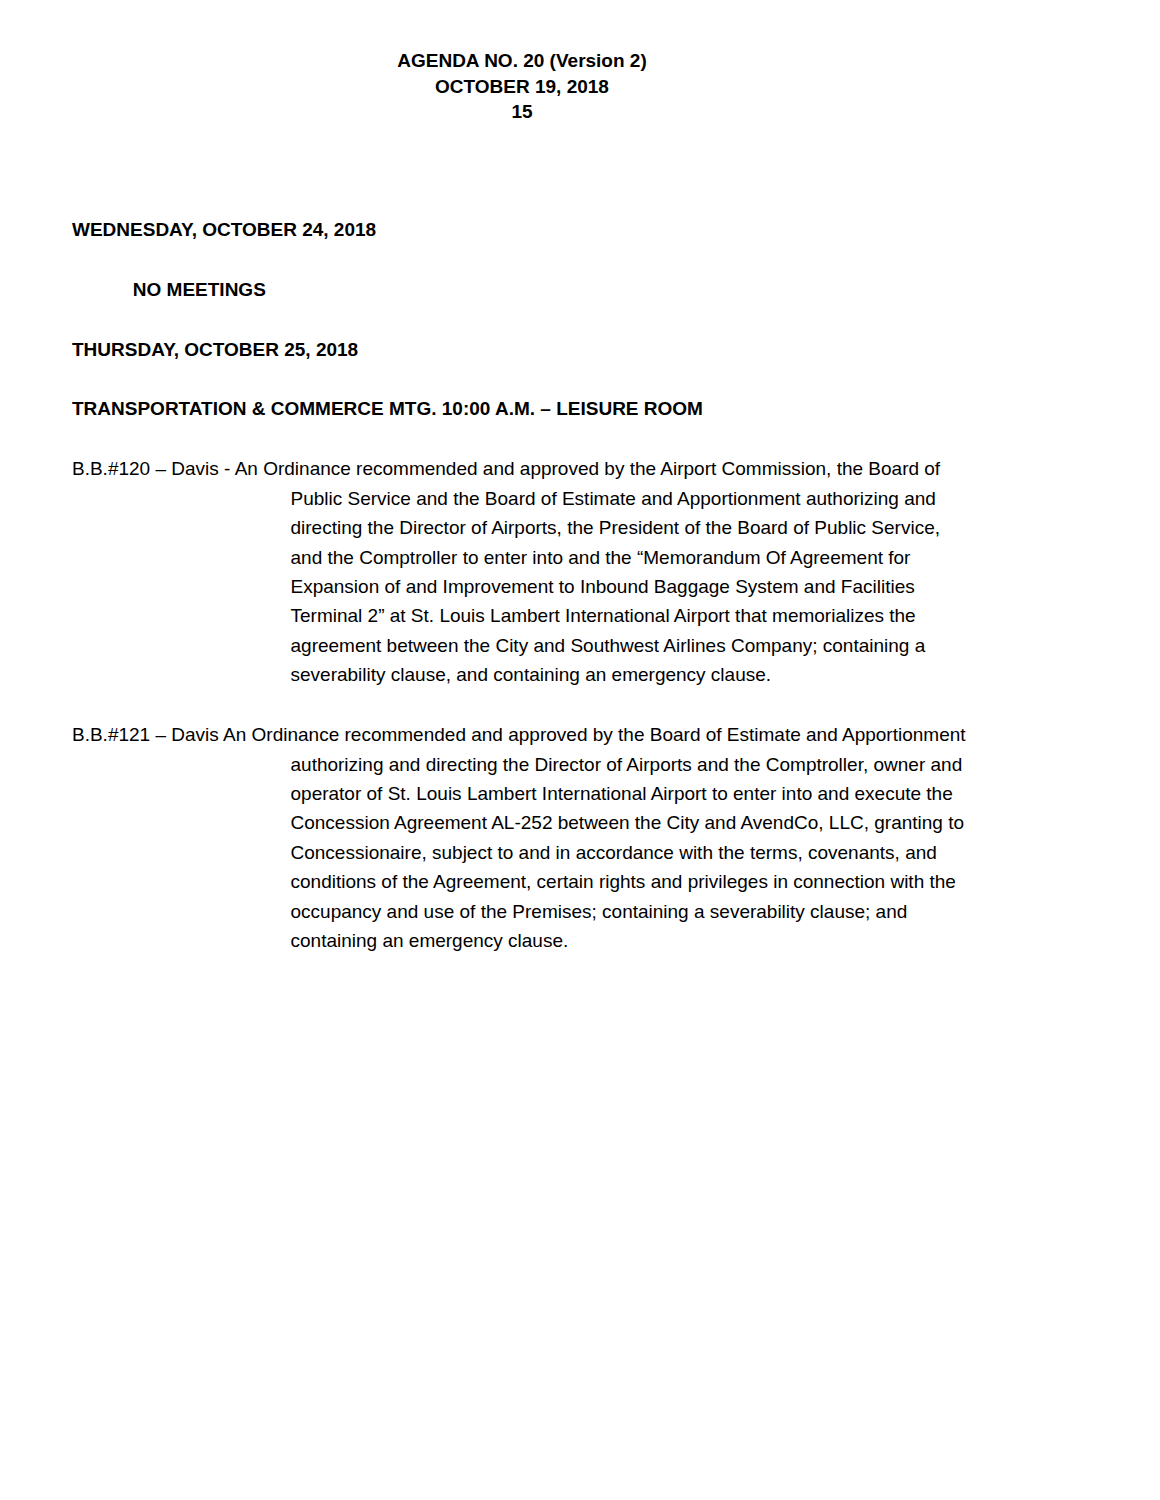AGENDA NO. 20 (Version 2)
OCTOBER 19, 2018
15
WEDNESDAY, OCTOBER 24, 2018
NO MEETINGS
THURSDAY, OCTOBER 25, 2018
TRANSPORTATION & COMMERCE MTG. 10:00 A.M. – LEISURE ROOM
B.B.#120 – Davis - An Ordinance recommended and approved by the Airport Commission, the Board of Public Service and the Board of Estimate and Apportionment authorizing and directing the Director of Airports, the President of the Board of Public Service, and the Comptroller to enter into and the “Memorandum Of Agreement for Expansion of and Improvement to Inbound Baggage System and Facilities Terminal 2” at St. Louis Lambert International Airport that memorializes the agreement between the City and Southwest Airlines Company; containing a severability clause, and containing an emergency clause.
B.B.#121 – Davis An Ordinance recommended and approved by the Board of Estimate and Apportionment authorizing and directing the Director of Airports and the Comptroller, owner and operator of St. Louis Lambert International Airport to enter into and execute the Concession Agreement AL-252 between the City and AvendCo, LLC, granting to Concessionaire, subject to and in accordance with the terms, covenants, and conditions of the Agreement, certain rights and privileges in connection with the occupancy and use of the Premises; containing a severability clause; and containing an emergency clause.